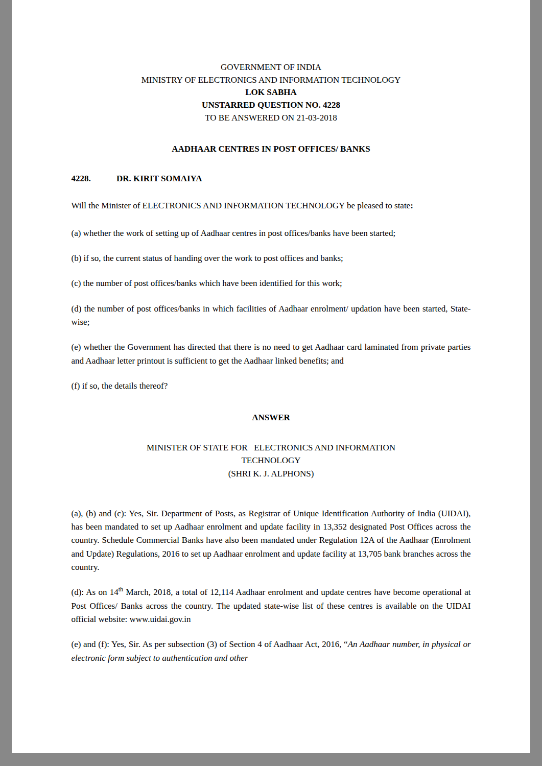GOVERNMENT OF INDIA MINISTRY OF ELECTRONICS AND INFORMATION TECHNOLOGY LOK SABHA UNSTARRED QUESTION NO. 4228 TO BE ANSWERED ON 21-03-2018
Aadhaar Centres in Post Offices/ Banks
4228. DR. KIRIT SOMAIYA
Will the Minister of ELECTRONICS AND INFORMATION TECHNOLOGY be pleased to state:
(a) whether the work of setting up of Aadhaar centres in post offices/banks have been started;
(b) if so, the current status of handing over the work to post offices and banks;
(c) the number of post offices/banks which have been identified for this work;
(d) the number of post offices/banks in which facilities of Aadhaar enrolment/ updation have been started, State-wise;
(e) whether the Government has directed that there is no need to get Aadhaar card laminated from private parties and Aadhaar letter printout is sufficient to get the Aadhaar linked benefits; and
(f) if so, the details thereof?
ANSWER
MINISTER OF STATE FOR ELECTRONICS AND INFORMATION TECHNOLOGY (SHRI K. J. ALPHONS)
(a), (b) and (c): Yes, Sir. Department of Posts, as Registrar of Unique Identification Authority of India (UIDAI), has been mandated to set up Aadhaar enrolment and update facility in 13,352 designated Post Offices across the country. Schedule Commercial Banks have also been mandated under Regulation 12A of the Aadhaar (Enrolment and Update) Regulations, 2016 to set up Aadhaar enrolment and update facility at 13,705 bank branches across the country.
(d): As on 14th March, 2018, a total of 12,114 Aadhaar enrolment and update centres have become operational at Post Offices/ Banks across the country. The updated state-wise list of these centres is available on the UIDAI official website: www.uidai.gov.in
(e) and (f): Yes, Sir. As per subsection (3) of Section 4 of Aadhaar Act, 2016, “An Aadhaar number, in physical or electronic form subject to authentication and other